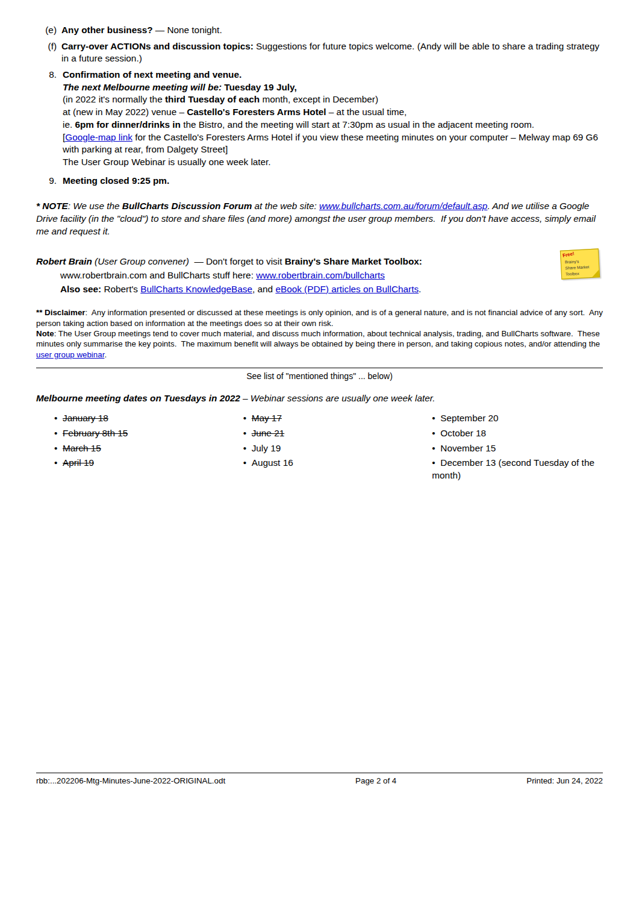(e) Any other business? — None tonight.
(f) Carry-over ACTIONs and discussion topics: Suggestions for future topics welcome. (Andy will be able to share a trading strategy in a future session.)
8. Confirmation of next meeting and venue.
The next Melbourne meeting will be: Tuesday 19 July,
(in 2022 it's normally the third Tuesday of each month, except in December)
at (new in May 2022) venue – Castello's Foresters Arms Hotel – at the usual time,
ie. 6pm for dinner/drinks in the Bistro, and the meeting will start at 7:30pm as usual in the adjacent meeting room.
[Google-map link for the Castello's Foresters Arms Hotel if you view these meeting minutes on your computer – Melway map 69 G6 with parking at rear, from Dalgety Street]
The User Group Webinar is usually one week later.
9. Meeting closed 9:25 pm.
* NOTE: We use the BullCharts Discussion Forum at the web site: www.bullcharts.com.au/forum/default.asp. And we utilise a Google Drive facility (in the "cloud") to store and share files (and more) amongst the user group members. If you don't have access, simply email me and request it.
Brainy's
Share Market
Toolbox
Robert Brain (User Group convener) — Don't forget to visit Brainy's Share Market Toolbox:
www.robertbrain.com and BullCharts stuff here: www.robertbrain.com/bullcharts
Also see: Robert's BullCharts KnowledgeBase, and eBook (PDF) articles on BullCharts.
** Disclaimer: Any information presented or discussed at these meetings is only opinion, and is of a general nature, and is not financial advice of any sort. Any person taking action based on information at the meetings does so at their own risk.
Note: The User Group meetings tend to cover much material, and discuss much information, about technical analysis, trading, and BullCharts software. These minutes only summarise the key points. The maximum benefit will always be obtained by being there in person, and taking copious notes, and/or attending the user group webinar.
See list of "mentioned things" ... below)
Melbourne meeting dates on Tuesdays in 2022 – Webinar sessions are usually one week later.
| • January 18 | • May 17 | • September 20 |
| • February 8th 15 | • June 21 | • October 18 |
| • March 15 | • July 19 | • November 15 |
| • April 19 | • August 16 | • December 13 (second Tuesday of the month) |
rbb:...202206-Mtg-Minutes-June-2022-ORIGINAL.odt Page 2 of 4 Printed: Jun 24, 2022